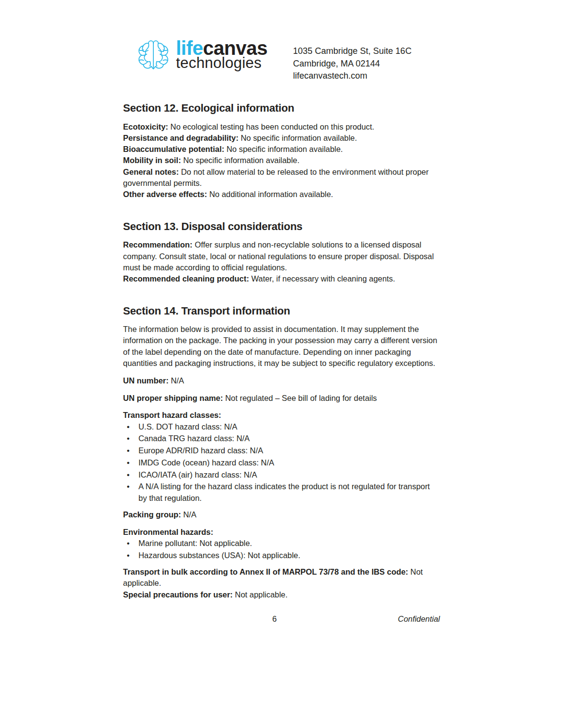life canvas technologies
1035 Cambridge St, Suite 16C
Cambridge, MA 02144
lifecanvastech.com
Section 12. Ecological information
Ecotoxicity: No ecological testing has been conducted on this product.
Persistance and degradability: No specific information available.
Bioaccumulative potential: No specific information available.
Mobility in soil: No specific information available.
General notes: Do not allow material to be released to the environment without proper governmental permits.
Other adverse effects: No additional information available.
Section 13. Disposal considerations
Recommendation: Offer surplus and non-recyclable solutions to a licensed disposal company. Consult state, local or national regulations to ensure proper disposal. Disposal must be made according to official regulations.
Recommended cleaning product: Water, if necessary with cleaning agents.
Section 14. Transport information
The information below is provided to assist in documentation. It may supplement the information on the package. The packing in your possession may carry a different version of the label depending on the date of manufacture. Depending on inner packaging quantities and packaging instructions, it may be subject to specific regulatory exceptions.
UN number: N/A
UN proper shipping name: Not regulated – See bill of lading for details
Transport hazard classes:
U.S. DOT hazard class: N/A
Canada TRG hazard class: N/A
Europe ADR/RID hazard class: N/A
IMDG Code (ocean) hazard class: N/A
ICAO/IATA (air) hazard class: N/A
A N/A listing for the hazard class indicates the product is not regulated for transport by that regulation.
Packing group: N/A
Environmental hazards:
Marine pollutant: Not applicable.
Hazardous substances (USA): Not applicable.
Transport in bulk according to Annex II of MARPOL 73/78 and the IBS code: Not applicable.
Special precautions for user: Not applicable.
6
Confidential